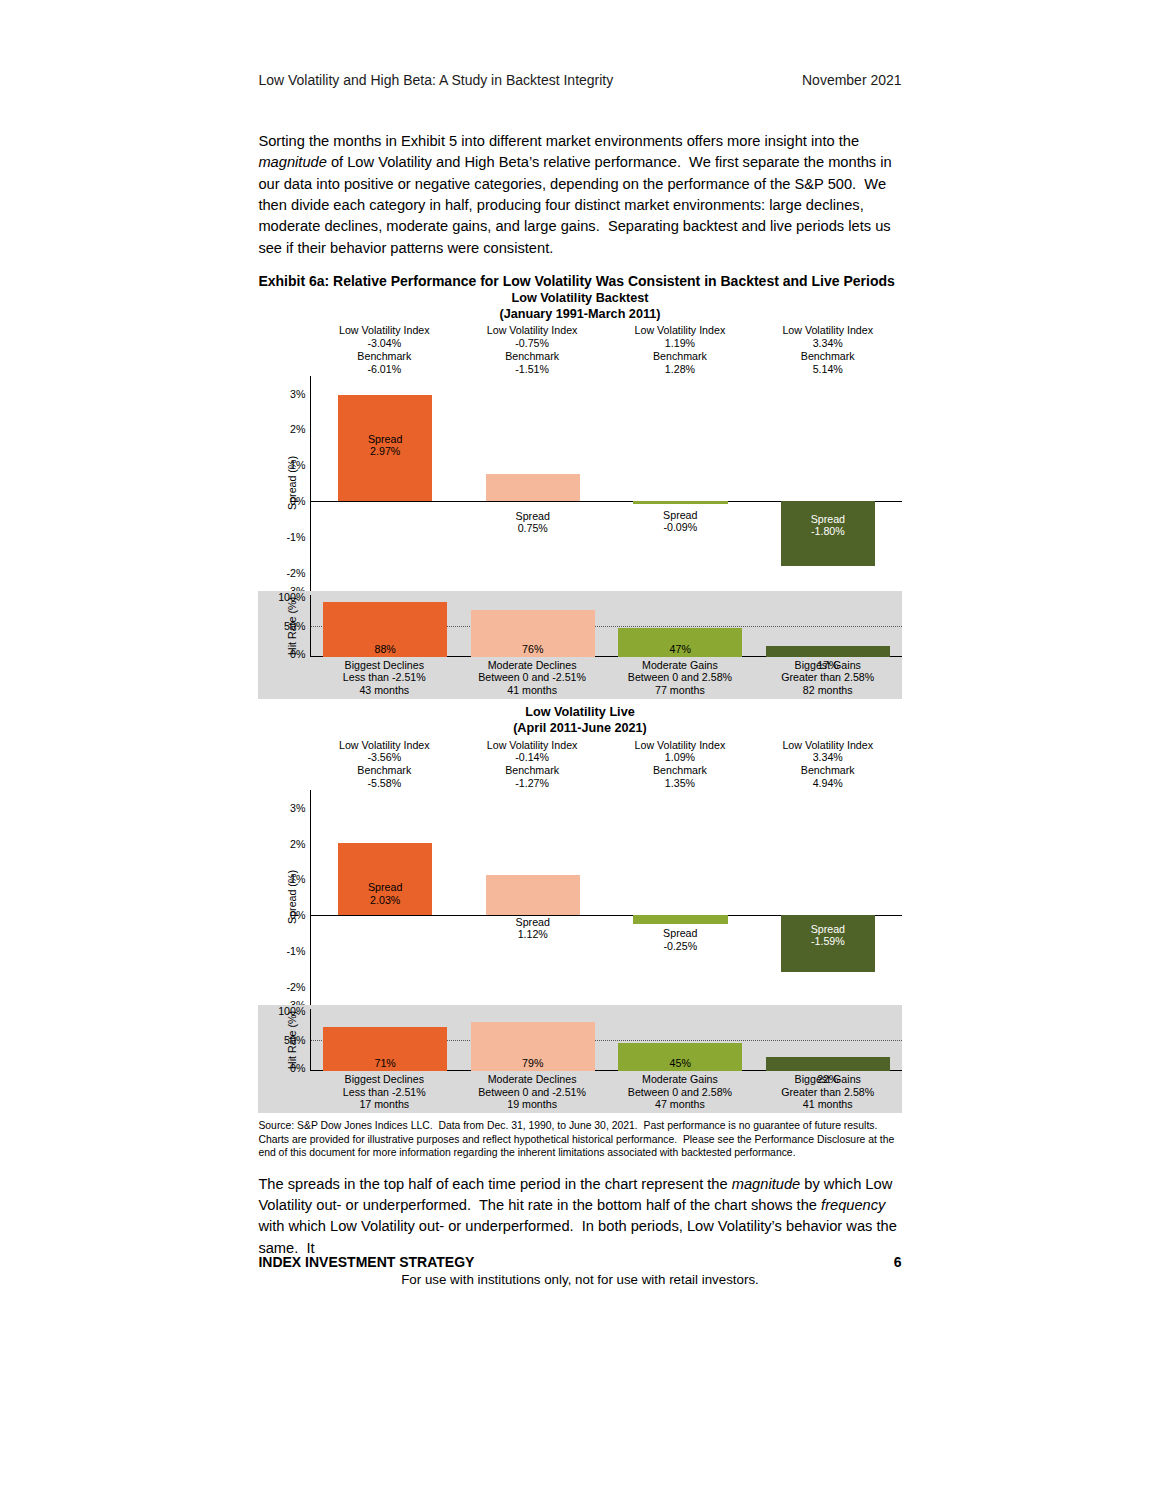Low Volatility and High Beta: A Study in Backtest Integrity
November 2021
Sorting the months in Exhibit 5 into different market environments offers more insight into the magnitude of Low Volatility and High Beta’s relative performance. We first separate the months in our data into positive or negative categories, depending on the performance of the S&P 500. We then divide each category in half, producing four distinct market environments: large declines, moderate declines, moderate gains, and large gains. Separating backtest and live periods lets us see if their behavior patterns were consistent.
Exhibit 6a: Relative Performance for Low Volatility Was Consistent in Backtest and Live Periods
Low Volatility Backtest
(January 1991-March 2011)
Low Volatility Index
-3.04%
Benchmark
-6.01%
Low Volatility Index
-0.75%
Benchmark
-1.51%
Low Volatility Index
1.19%
Benchmark
1.28%
Low Volatility Index
3.34%
Benchmark
5.14%
Spread (%)
3% 2% 1% 0% -1% -2% -3%
Spread
2.97%
Spread
0.75%
Spread
-0.09%
Spread
-1.80%
Hit Rate (%)
100% 50% 0%
88%
76%
47%
17%
Biggest Declines
Less than -2.51%
43 months
Moderate Declines
Between 0 and -2.51%
41 months
Moderate Gains
Between 0 and 2.58%
77 months
Biggest Gains
Greater than 2.58%
82 months
Low Volatility Live
(April 2011-June 2021)
Low Volatility Index
-3.56%
Benchmark
-5.58%
Low Volatility Index
-0.14%
Benchmark
-1.27%
Low Volatility Index
1.09%
Benchmark
1.35%
Low Volatility Index
3.34%
Benchmark
4.94%
Spread (%)
3% 2% 1% 0% -1% -2% -3%
Spread
2.03%
Spread
1.12%
Spread
-0.25%
Spread
-1.59%
Hit Rate (%)
100% 50% 0%
71%
79%
45%
22%
Biggest Declines
Less than -2.51%
17 months
Moderate Declines
Between 0 and -2.51%
19 months
Moderate Gains
Between 0 and 2.58%
47 months
Biggest Gains
Greater than 2.58%
41 months
Source: S&P Dow Jones Indices LLC. Data from Dec. 31, 1990, to June 30, 2021. Past performance is no guarantee of future results. Charts are provided for illustrative purposes and reflect hypothetical historical performance. Please see the Performance Disclosure at the end of this document for more information regarding the inherent limitations associated with backtested performance.
The spreads in the top half of each time period in the chart represent the magnitude by which Low Volatility out- or underperformed. The hit rate in the bottom half of the chart shows the frequency with which Low Volatility out- or underperformed. In both periods, Low Volatility’s behavior was the same. It
INDEX INVESTMENT STRATEGY 6
For use with institutions only, not for use with retail investors.